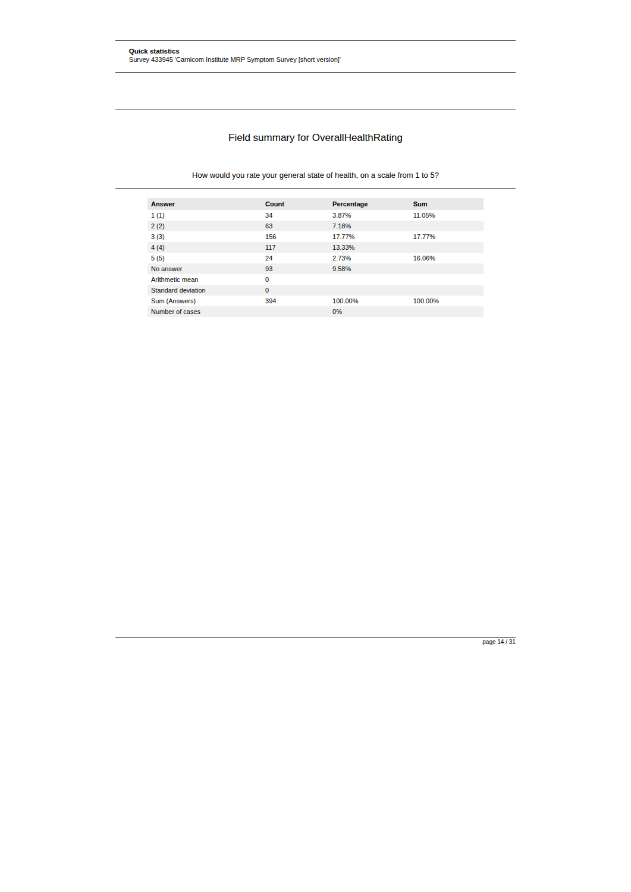Quick statistics
Survey 433945 'Carnicom Institute MRP Symptom Survey [short version]'
Field summary for OverallHealthRating
How would you rate your general state of health, on a scale from 1 to 5?
| Answer | Count | Percentage | Sum |
| --- | --- | --- | --- |
| 1 (1) | 34 | 3.87% | 11.05% |
| 2 (2) | 63 | 7.18% | |
| 3 (3) | 156 | 17.77% | 17.77% |
| 4 (4) | 117 | 13.33% | |
| 5 (5) | 24 | 2.73% | 16.06% |
| No answer | 93 | 9.58% | |
| Arithmetic mean | 0 | | |
| Standard deviation | 0 | | |
| Sum (Answers) | 394 | 100.00% | 100.00% |
| Number of cases | | 0% | |
page 14 / 31